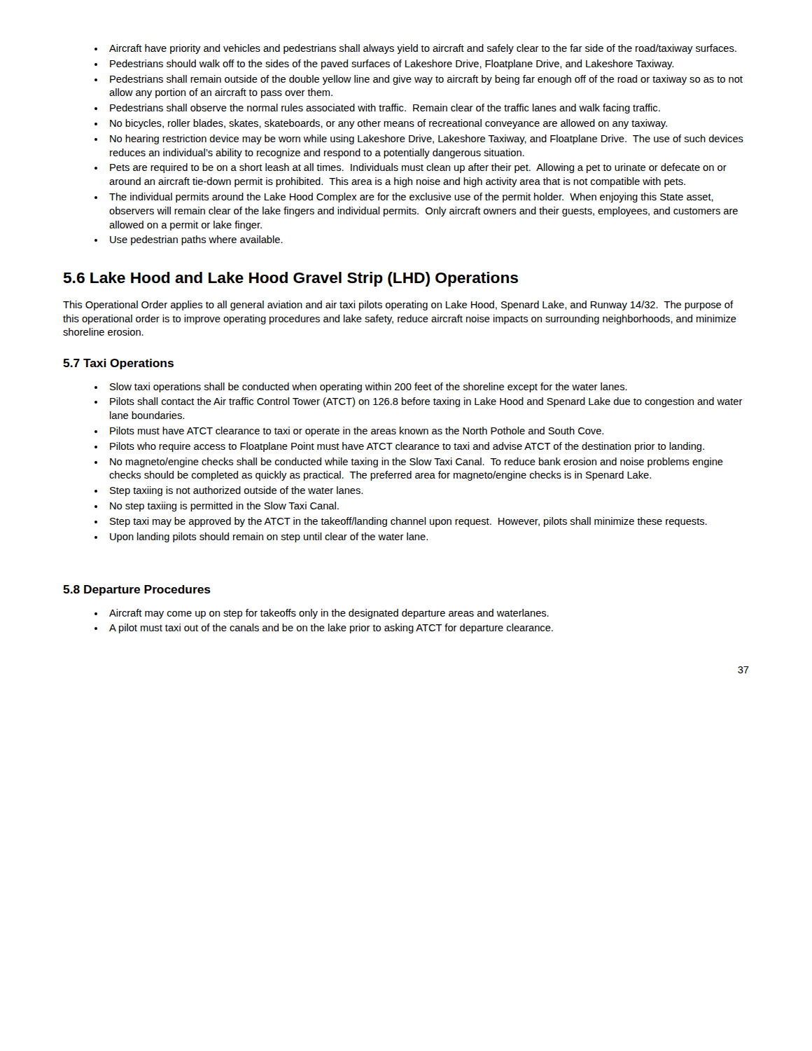Aircraft have priority and vehicles and pedestrians shall always yield to aircraft and safely clear to the far side of the road/taxiway surfaces.
Pedestrians should walk off to the sides of the paved surfaces of Lakeshore Drive, Floatplane Drive, and Lakeshore Taxiway.
Pedestrians shall remain outside of the double yellow line and give way to aircraft by being far enough off of the road or taxiway so as to not allow any portion of an aircraft to pass over them.
Pedestrians shall observe the normal rules associated with traffic. Remain clear of the traffic lanes and walk facing traffic.
No bicycles, roller blades, skates, skateboards, or any other means of recreational conveyance are allowed on any taxiway.
No hearing restriction device may be worn while using Lakeshore Drive, Lakeshore Taxiway, and Floatplane Drive. The use of such devices reduces an individual’s ability to recognize and respond to a potentially dangerous situation.
Pets are required to be on a short leash at all times. Individuals must clean up after their pet. Allowing a pet to urinate or defecate on or around an aircraft tie-down permit is prohibited. This area is a high noise and high activity area that is not compatible with pets.
The individual permits around the Lake Hood Complex are for the exclusive use of the permit holder. When enjoying this State asset, observers will remain clear of the lake fingers and individual permits. Only aircraft owners and their guests, employees, and customers are allowed on a permit or lake finger.
Use pedestrian paths where available.
5.6 Lake Hood and Lake Hood Gravel Strip (LHD) Operations
This Operational Order applies to all general aviation and air taxi pilots operating on Lake Hood, Spenard Lake, and Runway 14/32. The purpose of this operational order is to improve operating procedures and lake safety, reduce aircraft noise impacts on surrounding neighborhoods, and minimize shoreline erosion.
5.7 Taxi Operations
Slow taxi operations shall be conducted when operating within 200 feet of the shoreline except for the water lanes.
Pilots shall contact the Air traffic Control Tower (ATCT) on 126.8 before taxing in Lake Hood and Spenard Lake due to congestion and water lane boundaries.
Pilots must have ATCT clearance to taxi or operate in the areas known as the North Pothole and South Cove.
Pilots who require access to Floatplane Point must have ATCT clearance to taxi and advise ATCT of the destination prior to landing.
No magneto/engine checks shall be conducted while taxing in the Slow Taxi Canal. To reduce bank erosion and noise problems engine checks should be completed as quickly as practical. The preferred area for magneto/engine checks is in Spenard Lake.
Step taxiing is not authorized outside of the water lanes.
No step taxiing is permitted in the Slow Taxi Canal.
Step taxi may be approved by the ATCT in the takeoff/landing channel upon request. However, pilots shall minimize these requests.
Upon landing pilots should remain on step until clear of the water lane.
5.8 Departure Procedures
Aircraft may come up on step for takeoffs only in the designated departure areas and waterlanes.
A pilot must taxi out of the canals and be on the lake prior to asking ATCT for departure clearance.
37